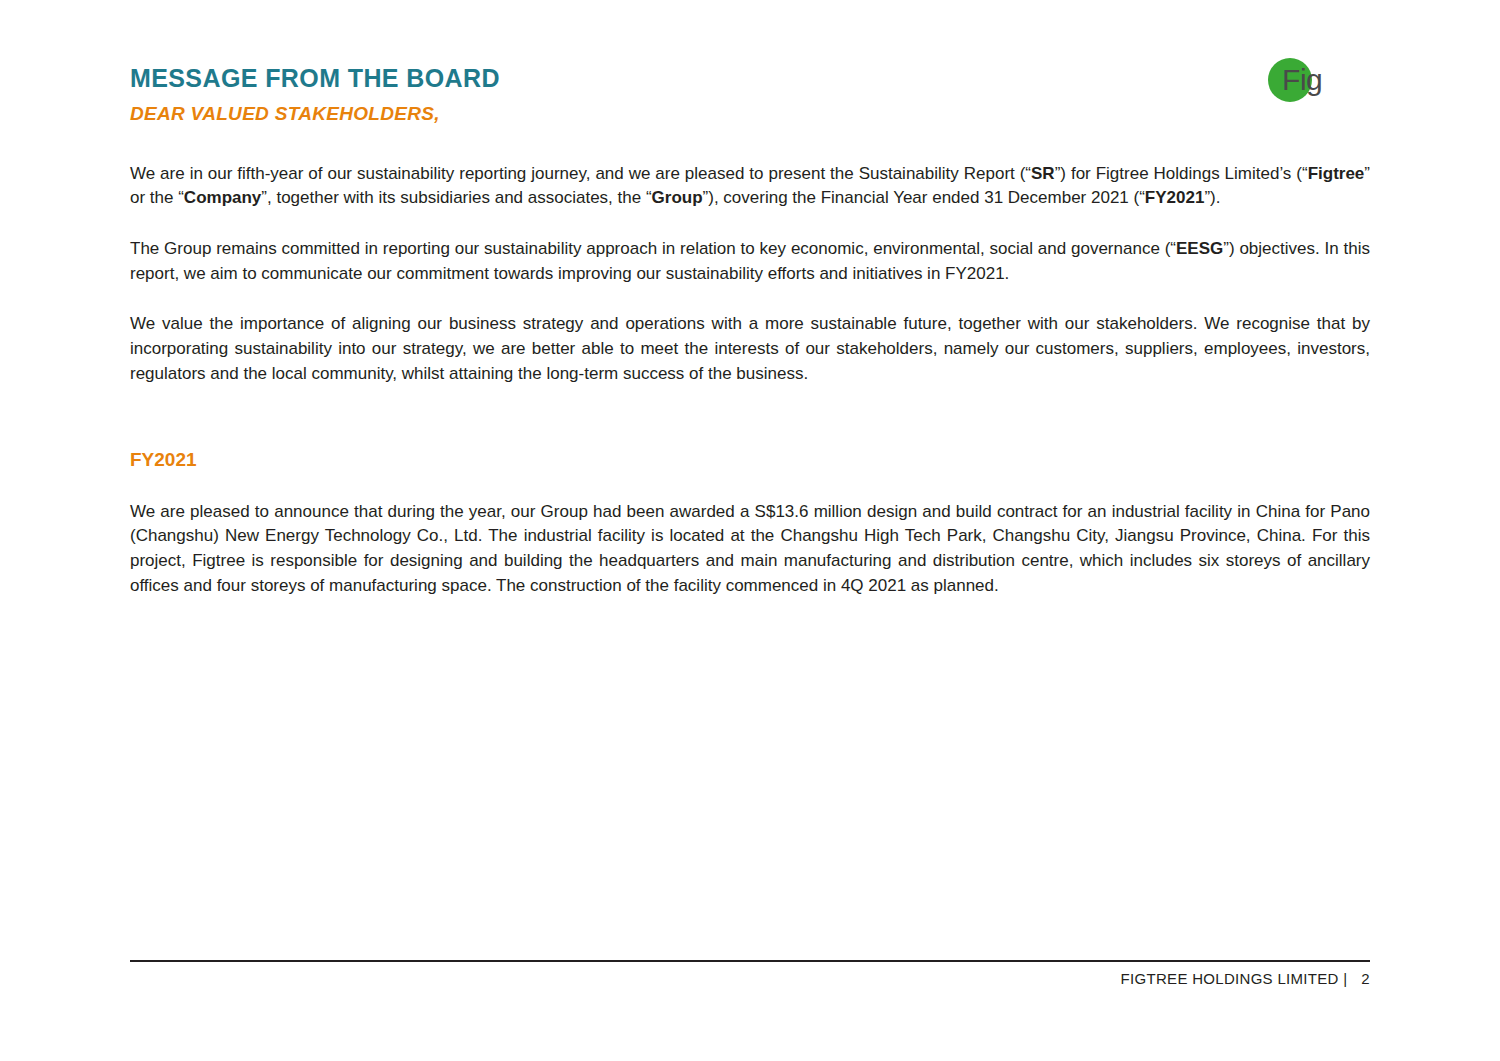Fig tree
MESSAGE FROM THE BOARD
DEAR VALUED STAKEHOLDERS,
We are in our fifth-year of our sustainability reporting journey, and we are pleased to present the Sustainability Report (“SR”) for Figtree Holdings Limited’s (“Figtree” or the “Company”, together with its subsidiaries and associates, the “Group”), covering the Financial Year ended 31 December 2021 (“FY2021”).
The Group remains committed in reporting our sustainability approach in relation to key economic, environmental, social and governance (“EESG”) objectives. In this report, we aim to communicate our commitment towards improving our sustainability efforts and initiatives in FY2021.
We value the importance of aligning our business strategy and operations with a more sustainable future, together with our stakeholders. We recognise that by incorporating sustainability into our strategy, we are better able to meet the interests of our stakeholders, namely our customers, suppliers, employees, investors, regulators and the local community, whilst attaining the long-term success of the business.
FY2021
We are pleased to announce that during the year, our Group had been awarded a S$13.6 million design and build contract for an industrial facility in China for Pano (Changshu) New Energy Technology Co., Ltd. The industrial facility is located at the Changshu High Tech Park, Changshu City, Jiangsu Province, China. For this project, Figtree is responsible for designing and building the headquarters and main manufacturing and distribution centre, which includes six storeys of ancillary offices and four storeys of manufacturing space. The construction of the facility commenced in 4Q 2021 as planned.
FIGTREE HOLDINGS LIMITED | 2